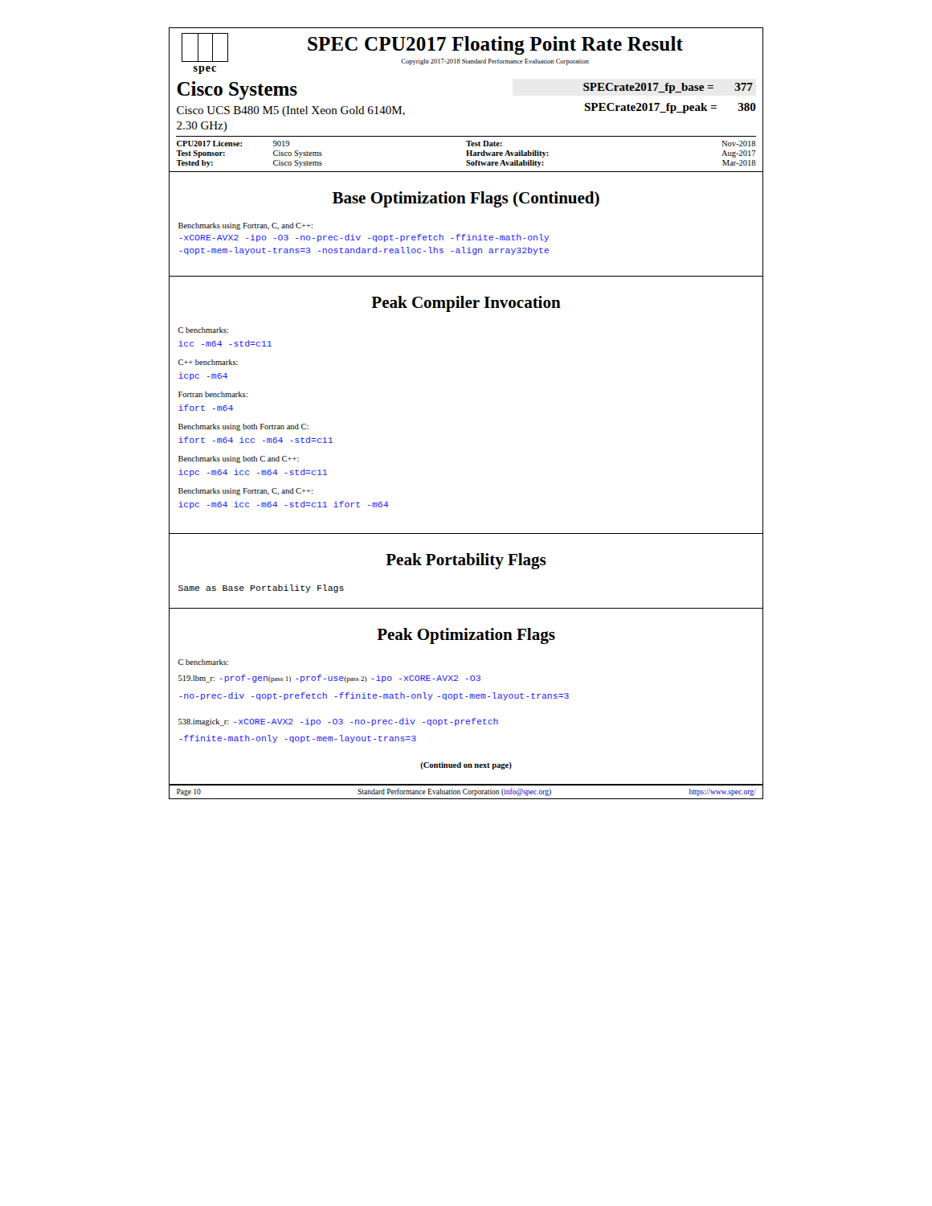spec
SPEC CPU2017 Floating Point Rate Result
Copyright 2017-2018 Standard Performance Evaluation Corporation
Cisco Systems
Cisco UCS B480 M5 (Intel Xeon Gold 6140M,
2.30 GHz)
SPECrate2017_fp_base = 377
SPECrate2017_fp_peak = 380
CPU2017 License: 9019
Test Sponsor: Cisco Systems
Tested by: Cisco Systems
Test Date: Nov-2018
Hardware Availability: Aug-2017
Software Availability: Mar-2018
Base Optimization Flags (Continued)
Benchmarks using Fortran, C, and C++:
-xCORE-AVX2 -ipo -O3 -no-prec-div -qopt-prefetch -ffinite-math-only -qopt-mem-layout-trans=3 -nostandard-realloc-lhs -align array32byte
Peak Compiler Invocation
C benchmarks:
icc -m64 -std=c11
C++ benchmarks:
icpc -m64
Fortran benchmarks:
ifort -m64
Benchmarks using both Fortran and C:
ifort -m64 icc -m64 -std=c11
Benchmarks using both C and C++:
icpc -m64 icc -m64 -std=c11
Benchmarks using Fortran, C, and C++:
icpc -m64 icc -m64 -std=c11 ifort -m64
Peak Portability Flags
Same as Base Portability Flags
Peak Optimization Flags
C benchmarks:
519.lbm_r: -prof-gen(pass 1) -prof-use(pass 2) -ipo -xCORE-AVX2 -O3
-no-prec-div -qopt-prefetch -ffinite-math-only -qopt-mem-layout-trans=3
538.imagick_r: -xCORE-AVX2 -ipo -O3 -no-prec-div -qopt-prefetch
-ffinite-math-only -qopt-mem-layout-trans=3
(Continued on next page)
Page 10
Standard Performance Evaluation Corporation (info@spec.org)
https://www.spec.org/